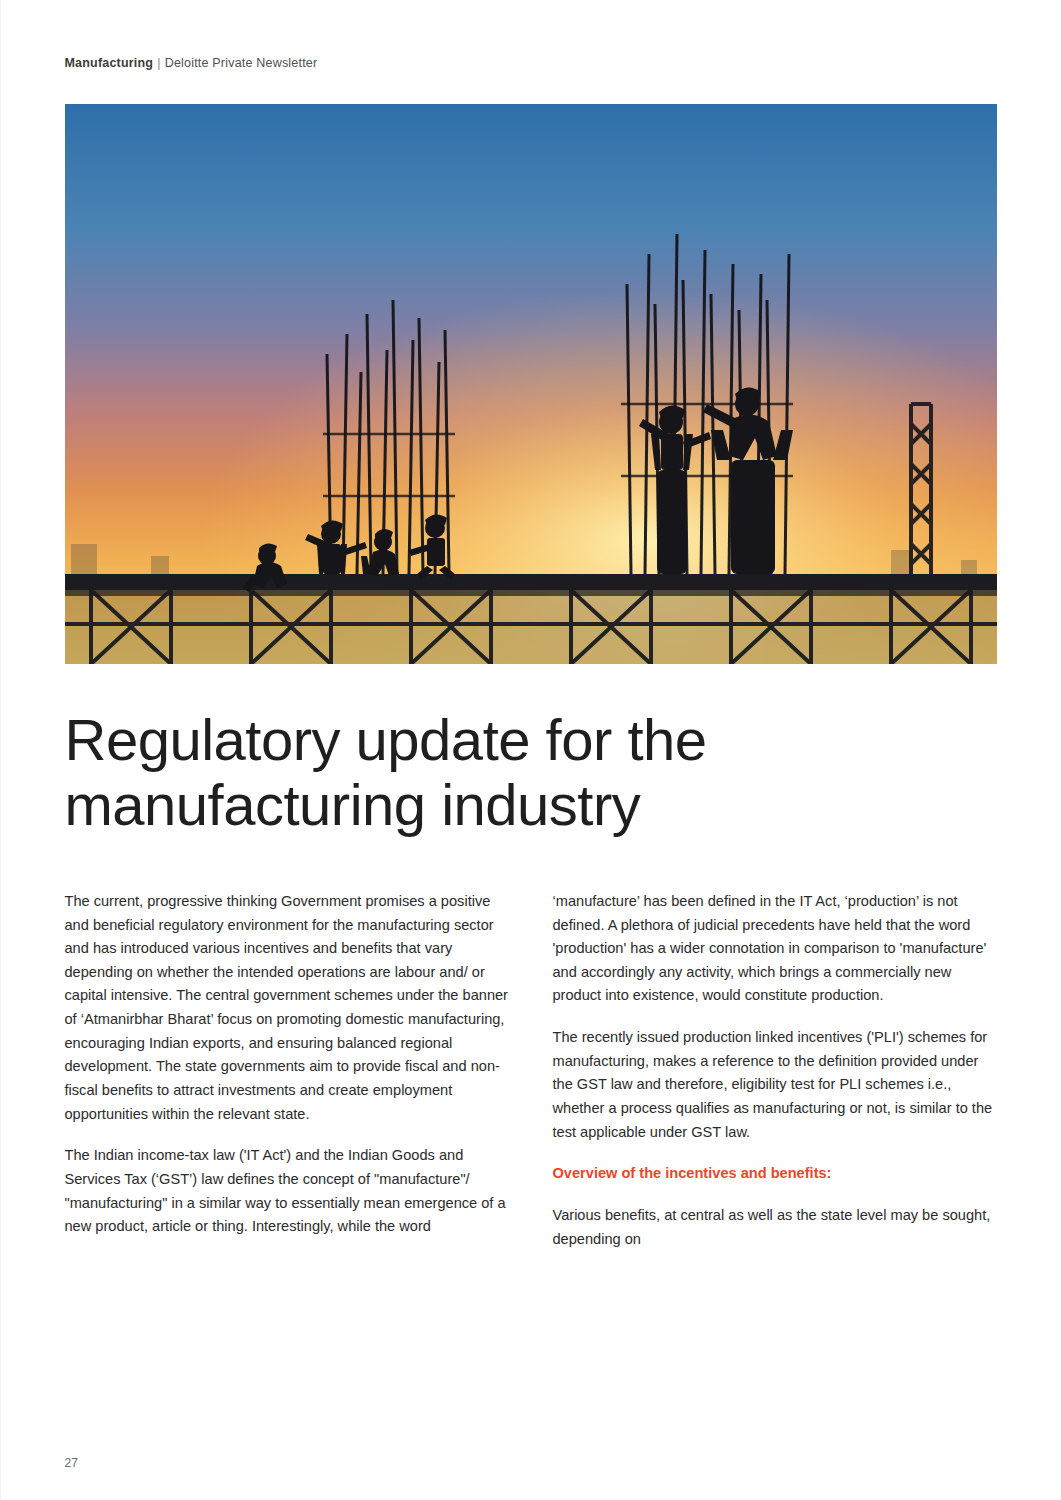Manufacturing|Deloitte Private Newsletter
Regulatory update for the manufacturing industry
The current, progressive thinking Government promises a positive and beneficial regulatory environment for the manufacturing sector and has introduced various incentives and benefits that vary depending on whether the intended operations are labour and/ or capital intensive. The central government schemes under the banner of ‘Atmanirbhar Bharat’ focus on promoting domestic manufacturing, encouraging Indian exports, and ensuring balanced regional development. The state governments aim to provide fiscal and non-fiscal benefits to attract investments and create employment opportunities within the relevant state.
The Indian income-tax law ('IT Act') and the Indian Goods and Services Tax (‘GST’) law defines the concept of "manufacture"/ "manufacturing" in a similar way to essentially mean emergence of a new product, article or thing. Interestingly, while the word ‘manufacture’ has been defined in the IT Act, ‘production’ is not defined. A plethora of judicial precedents have held that the word 'production' has a wider connotation in comparison to 'manufacture' and accordingly any activity, which brings a commercially new product into existence, would constitute production.
The recently issued production linked incentives ('PLI') schemes for manufacturing, makes a reference to the definition provided under the GST law and therefore, eligibility test for PLI schemes i.e., whether a process qualifies as manufacturing or not, is similar to the test applicable under GST law.
Overview of the incentives and benefits:
Various benefits, at central as well as the state level may be sought, depending on
27